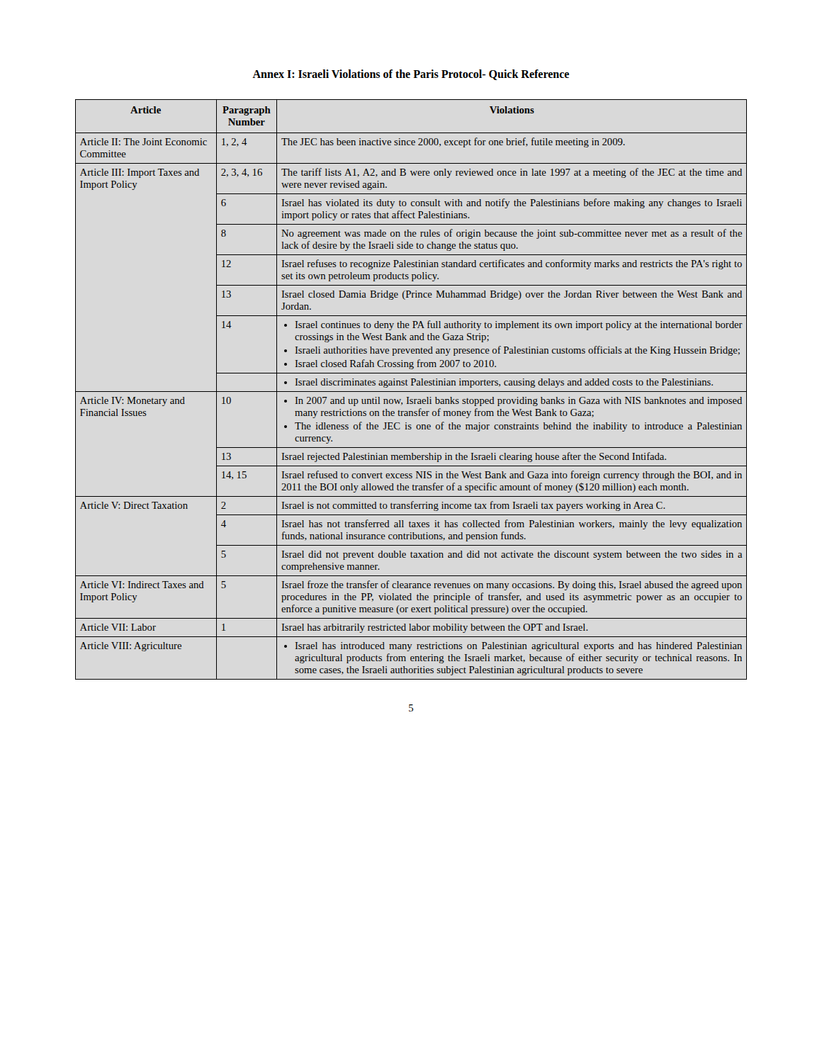Annex I: Israeli Violations of the Paris Protocol- Quick Reference
| Article | Paragraph Number | Violations |
| --- | --- | --- |
| Article II: The Joint Economic Committee | 1, 2, 4 | The JEC has been inactive since 2000, except for one brief, futile meeting in 2009. |
| Article III: Import Taxes and Import Policy | 2, 3, 4, 16 | The tariff lists A1, A2, and B were only reviewed once in late 1997 at a meeting of the JEC at the time and were never revised again. |
| 6 | Israel has violated its duty to consult with and notify the Palestinians before making any changes to Israeli import policy or rates that affect Palestinians. |
| 8 | No agreement was made on the rules of origin because the joint sub-committee never met as a result of the lack of desire by the Israeli side to change the status quo. |
| 12 | Israel refuses to recognize Palestinian standard certificates and conformity marks and restricts the PA's right to set its own petroleum products policy. |
| 13 | Israel closed Damia Bridge (Prince Muhammad Bridge) over the Jordan River between the West Bank and Jordan. |
| 14 | Israel continues to deny the PA full authority to implement its own import policy at the international border crossings in the West Bank and the Gaza Strip; Israeli authorities have prevented any presence of Palestinian customs officials at the King Hussein Bridge; Israel closed Rafah Crossing from 2007 to 2010. |
| | Israel discriminates against Palestinian importers, causing delays and added costs to the Palestinians. |
| Article IV: Monetary and Financial Issues | 10 | In 2007 and up until now, Israeli banks stopped providing banks in Gaza with NIS banknotes and imposed many restrictions on the transfer of money from the West Bank to Gaza; The idleness of the JEC is one of the major constraints behind the inability to introduce a Palestinian currency. |
| 13 | Israel rejected Palestinian membership in the Israeli clearing house after the Second Intifada. |
| 14, 15 | Israel refused to convert excess NIS in the West Bank and Gaza into foreign currency through the BOI, and in 2011 the BOI only allowed the transfer of a specific amount of money ($120 million) each month. |
| Article V: Direct Taxation | 2 | Israel is not committed to transferring income tax from Israeli tax payers working in Area C. |
| 4 | Israel has not transferred all taxes it has collected from Palestinian workers, mainly the levy equalization funds, national insurance contributions, and pension funds. |
| 5 | Israel did not prevent double taxation and did not activate the discount system between the two sides in a comprehensive manner. |
| Article VI: Indirect Taxes and Import Policy | 5 | Israel froze the transfer of clearance revenues on many occasions. By doing this, Israel abused the agreed upon procedures in the PP, violated the principle of transfer, and used its asymmetric power as an occupier to enforce a punitive measure (or exert political pressure) over the occupied. |
| Article VII: Labor | 1 | Israel has arbitrarily restricted labor mobility between the OPT and Israel. |
| Article VIII: Agriculture | | Israel has introduced many restrictions on Palestinian agricultural exports and has hindered Palestinian agricultural products from entering the Israeli market, because of either security or technical reasons. In some cases, the Israeli authorities subject Palestinian agricultural products to severe |
5